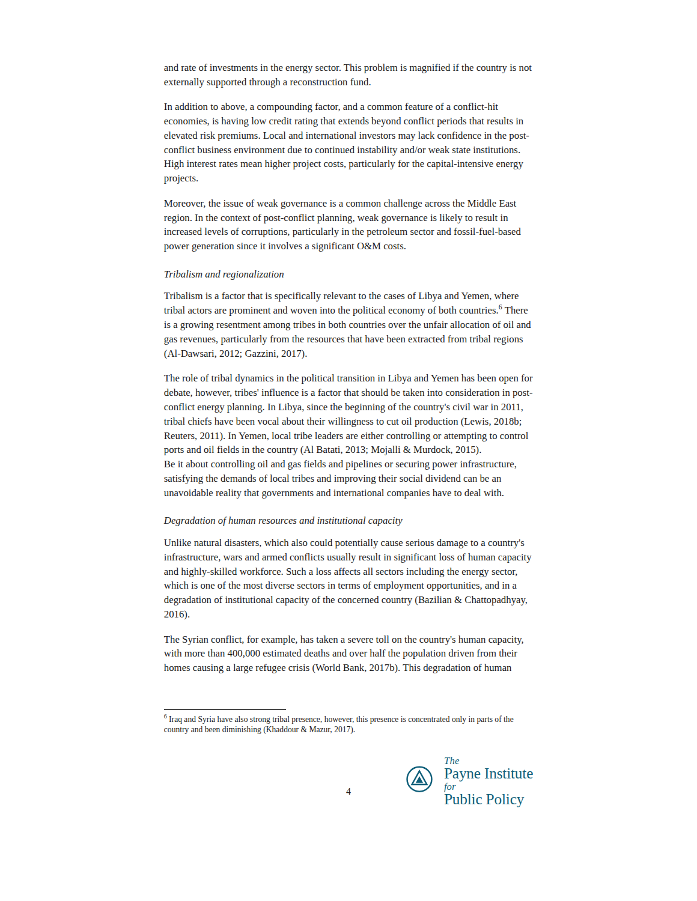and rate of investments in the energy sector. This problem is magnified if the country is not externally supported through a reconstruction fund.
In addition to above, a compounding factor, and a common feature of a conflict-hit economies, is having low credit rating that extends beyond conflict periods that results in elevated risk premiums. Local and international investors may lack confidence in the post-conflict business environment due to continued instability and/or weak state institutions. High interest rates mean higher project costs, particularly for the capital-intensive energy projects.
Moreover, the issue of weak governance is a common challenge across the Middle East region. In the context of post-conflict planning, weak governance is likely to result in increased levels of corruptions, particularly in the petroleum sector and fossil-fuel-based power generation since it involves a significant O&M costs.
Tribalism and regionalization
Tribalism is a factor that is specifically relevant to the cases of Libya and Yemen, where tribal actors are prominent and woven into the political economy of both countries.6 There is a growing resentment among tribes in both countries over the unfair allocation of oil and gas revenues, particularly from the resources that have been extracted from tribal regions (Al-Dawsari, 2012; Gazzini, 2017).
The role of tribal dynamics in the political transition in Libya and Yemen has been open for debate, however, tribes' influence is a factor that should be taken into consideration in post-conflict energy planning. In Libya, since the beginning of the country's civil war in 2011, tribal chiefs have been vocal about their willingness to cut oil production (Lewis, 2018b; Reuters, 2011). In Yemen, local tribe leaders are either controlling or attempting to control ports and oil fields in the country (Al Batati, 2013; Mojalli & Murdock, 2015).
Be it about controlling oil and gas fields and pipelines or securing power infrastructure, satisfying the demands of local tribes and improving their social dividend can be an unavoidable reality that governments and international companies have to deal with.
Degradation of human resources and institutional capacity
Unlike natural disasters, which also could potentially cause serious damage to a country's infrastructure, wars and armed conflicts usually result in significant loss of human capacity and highly-skilled workforce. Such a loss affects all sectors including the energy sector, which is one of the most diverse sectors in terms of employment opportunities, and in a degradation of institutional capacity of the concerned country (Bazilian & Chattopadhyay, 2016).
The Syrian conflict, for example, has taken a severe toll on the country's human capacity, with more than 400,000 estimated deaths and over half the population driven from their homes causing a large refugee crisis (World Bank, 2017b). This degradation of human
6 Iraq and Syria have also strong tribal presence, however, this presence is concentrated only in parts of the country and been diminishing (Khaddour & Mazur, 2017).
4
The Payne Institute for Public Policy